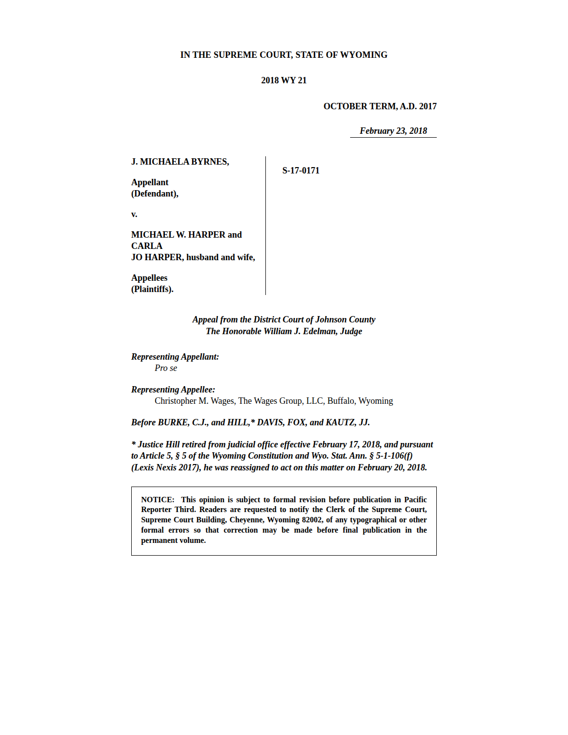IN THE SUPREME COURT, STATE OF WYOMING
2018 WY 21
OCTOBER TERM, A.D. 2017
February 23, 2018
| J. MICHAELA BYRNES, Appellant (Defendant), v. MICHAEL W. HARPER and CARLA JO HARPER, husband and wife, Appellees (Plaintiffs). | S-17-0171 |
Appeal from the District Court of Johnson County
The Honorable William J. Edelman, Judge
Representing Appellant:
Pro se
Representing Appellee:
Christopher M. Wages, The Wages Group, LLC, Buffalo, Wyoming
Before BURKE, C.J., and HILL,* DAVIS, FOX, and KAUTZ, JJ.
* Justice Hill retired from judicial office effective February 17, 2018, and pursuant to Article 5, § 5 of the Wyoming Constitution and Wyo. Stat. Ann. § 5-1-106(f) (Lexis Nexis 2017), he was reassigned to act on this matter on February 20, 2018.
NOTICE: This opinion is subject to formal revision before publication in Pacific Reporter Third. Readers are requested to notify the Clerk of the Supreme Court, Supreme Court Building, Cheyenne, Wyoming 82002, of any typographical or other formal errors so that correction may be made before final publication in the permanent volume.